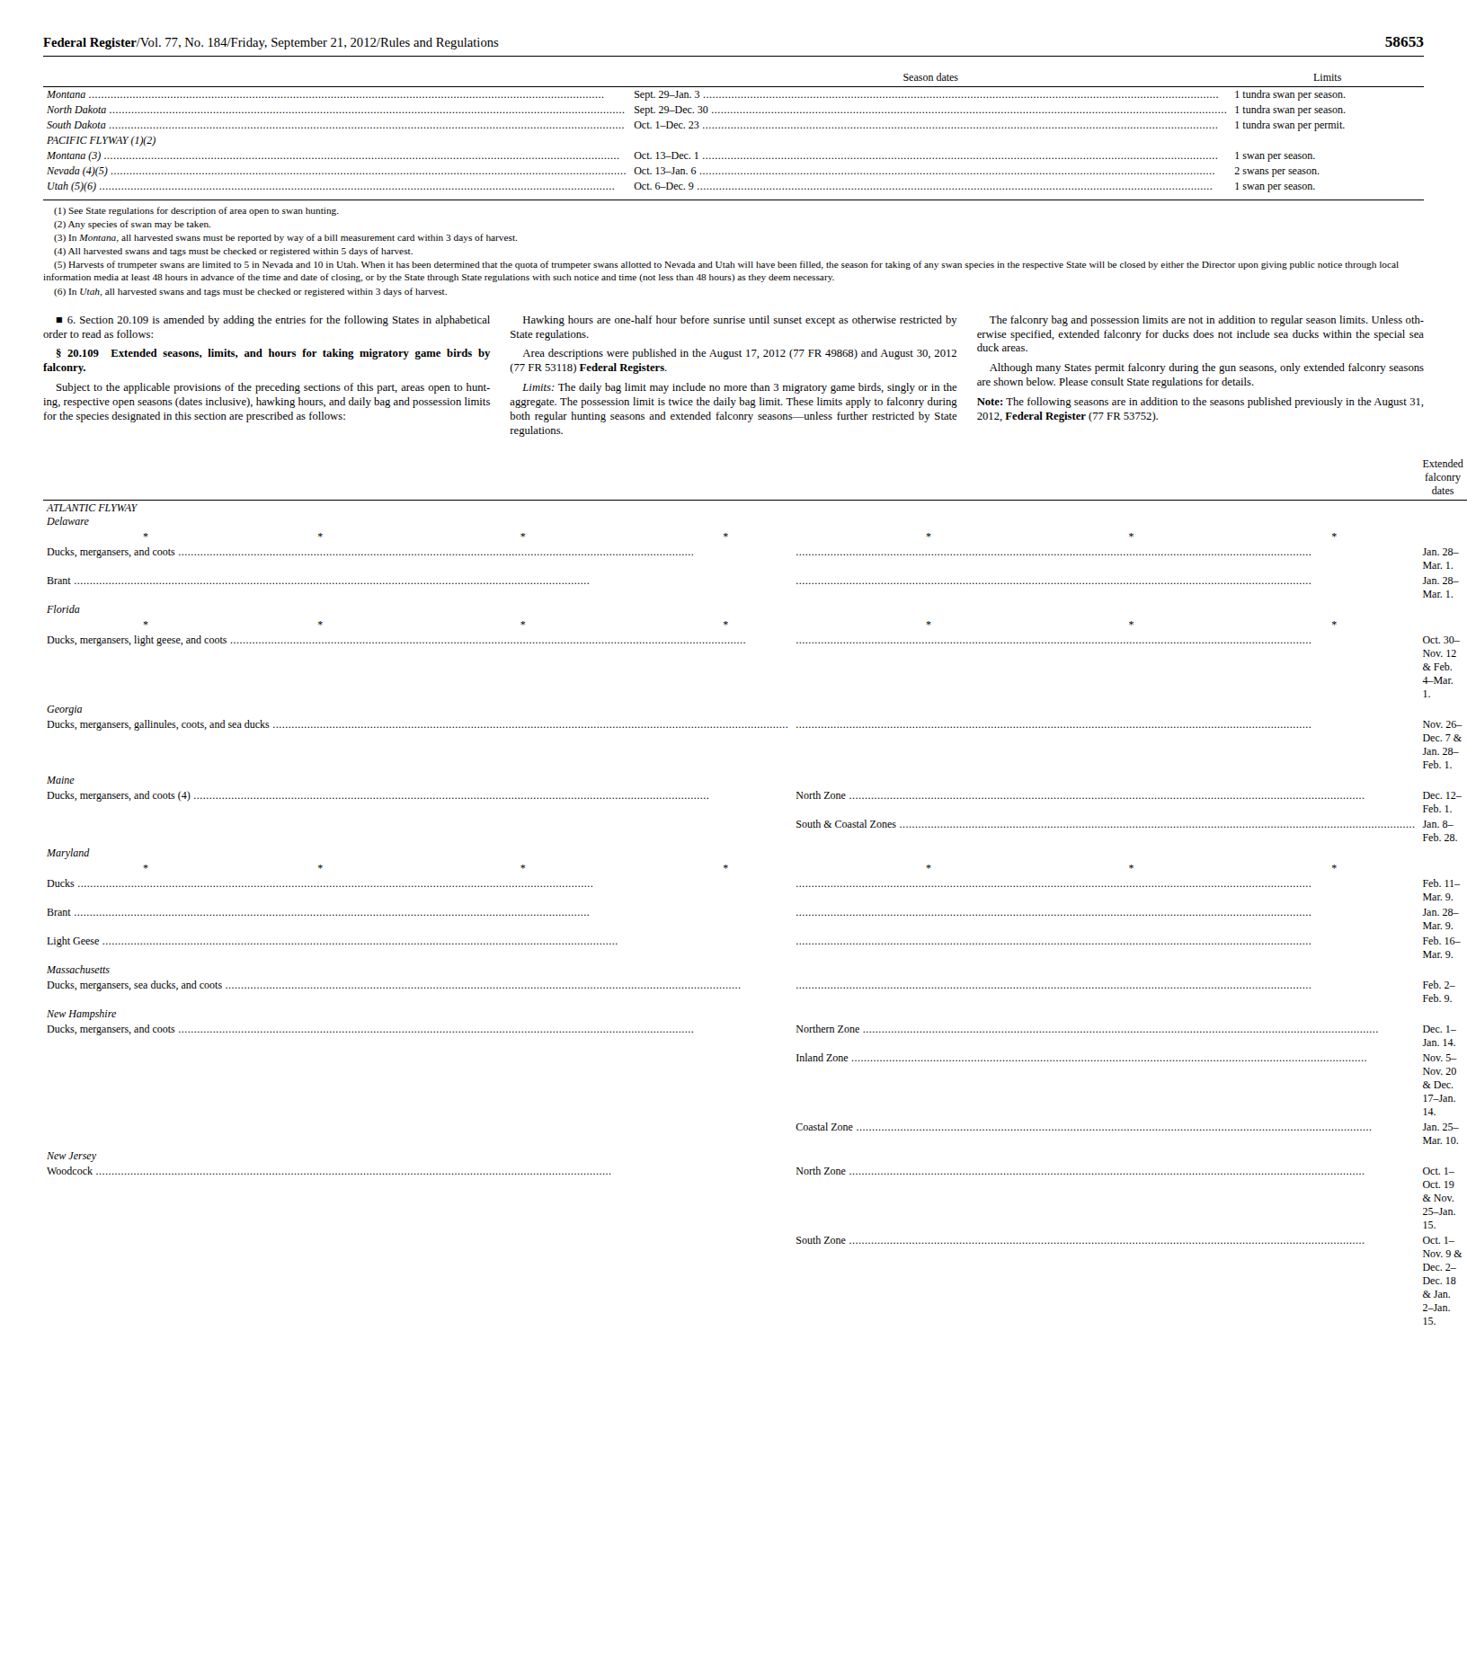Federal Register/Vol. 77, No. 184/Friday, September 21, 2012/Rules and Regulations
58653
| | Season dates | Limits |
| --- | --- | --- |
| Montana | Sept. 29–Jan. 3 | 1 tundra swan per season. |
| North Dakota | Sept. 29–Dec. 30 | 1 tundra swan per season. |
| South Dakota | Oct. 1–Dec. 23 | 1 tundra swan per permit. |
| PACIFIC FLYWAY (1)(2) |
| Montana (3) | Oct. 13–Dec. 1 | 1 swan per season. |
| Nevada (4)(5) | Oct. 13–Jan. 6 | 2 swans per season. |
| Utah (5)(6) | Oct. 6–Dec. 9 | 1 swan per season. |
(1) See State regulations for description of area open to swan hunting.
(2) Any species of swan may be taken.
(3) In Montana, all harvested swans must be reported by way of a bill measurement card within 3 days of harvest.
(4) All harvested swans and tags must be checked or registered within 5 days of harvest.
(5) Harvests of trumpeter swans are limited to 5 in Nevada and 10 in Utah. When it has been determined that the quota of trumpeter swans allotted to Nevada and Utah will have been filled, the season for taking of any swan species in the respective State will be closed by either the Director upon giving public notice through local information media at least 48 hours in advance of the time and date of closing, or by the State through State regulations with such notice and time (not less than 48 hours) as they deem necessary.
(6) In Utah, all harvested swans and tags must be checked or registered within 3 days of harvest.
■ 6. Section 20.109 is amended by adding the entries for the following States in alphabetical order to read as follows:
§ 20.109 Extended seasons, limits, and hours for taking migratory game birds by falconry.
Subject to the applicable provisions of the preceding sections of this part, areas open to hunting, respective open seasons (dates inclusive), hawking hours, and daily bag and possession limits for the species designated in this section are prescribed as follows:
Hawking hours are one-half hour before sunrise until sunset except as otherwise restricted by State regulations.
Area descriptions were published in the August 17, 2012 (77 FR 49868) and August 30, 2012 (77 FR 53118) Federal Registers.
Limits: The daily bag limit may include no more than 3 migratory game birds, singly or in the aggregate. The possession limit is twice the daily bag limit. These limits apply to falconry during both regular hunting seasons and extended falconry seasons—unless further restricted by State regulations.
The falconry bag and possession limits are not in addition to regular season limits. Unless otherwise specified, extended falconry for ducks does not include sea ducks within the special sea duck areas.
Although many States permit falconry during the gun seasons, only extended falconry seasons are shown below. Please consult State regulations for details.
Note: The following seasons are in addition to the seasons published previously in the August 31, 2012, Federal Register (77 FR 53752).
| | | Extended falconry dates |
| --- | --- | --- |
| ATLANTIC FLYWAY Delaware |
| * * * * * * * |
| Ducks, mergansers, and coots | | Jan. 28–Mar. 1. |
| Brant | | Jan. 28–Mar. 1. |
| Florida |
| * * * * * * * |
| Ducks, mergansers, light geese, and coots | | Oct. 30–Nov. 12 & Feb. 4–Mar. 1. |
| Georgia |
| Ducks, mergansers, gallinules, coots, and sea ducks | | Nov. 26–Dec. 7 & Jan. 28–Feb. 1. |
| Maine |
| Ducks, mergansers, and coots (4) | North Zone | Dec. 12–Feb. 1. |
| | South & Coastal Zones | Jan. 8–Feb. 28. |
| Maryland |
| * * * * * * * |
| Ducks | | Feb. 11–Mar. 9. |
| Brant | | Jan. 28–Mar. 9. |
| Light Geese | | Feb. 16–Mar. 9. |
| Massachusetts |
| Ducks, mergansers, sea ducks, and coots | | Feb. 2–Feb. 9. |
| New Hampshire |
| Ducks, mergansers, and coots | Northern Zone | Dec. 1–Jan. 14. |
| | Inland Zone | Nov. 5–Nov. 20 & Dec. 17–Jan. 14. |
| | Coastal Zone | Jan. 25–Mar. 10. |
| New Jersey |
| Woodcock | North Zone | Oct. 1–Oct. 19 & Nov. 25–Jan. 15. |
| | South Zone | Oct. 1–Nov. 9 & Dec. 2–Dec. 18 & Jan. 2–Jan. 15. |